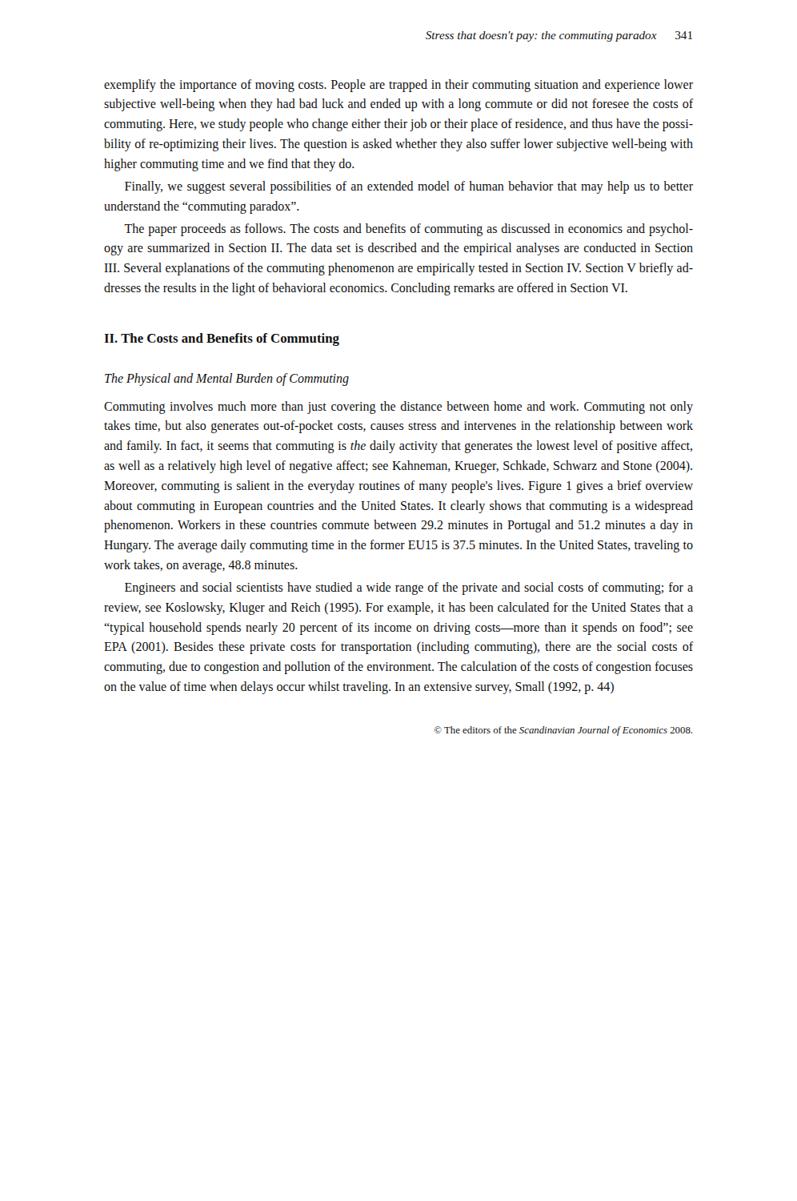Stress that doesn't pay: the commuting paradox 341
exemplify the importance of moving costs. People are trapped in their commuting situation and experience lower subjective well-being when they had bad luck and ended up with a long commute or did not foresee the costs of commuting. Here, we study people who change either their job or their place of residence, and thus have the possibility of re-optimizing their lives. The question is asked whether they also suffer lower subjective well-being with higher commuting time and we find that they do.
Finally, we suggest several possibilities of an extended model of human behavior that may help us to better understand the “commuting paradox”.
The paper proceeds as follows. The costs and benefits of commuting as discussed in economics and psychology are summarized in Section II. The data set is described and the empirical analyses are conducted in Section III. Several explanations of the commuting phenomenon are empirically tested in Section IV. Section V briefly addresses the results in the light of behavioral economics. Concluding remarks are offered in Section VI.
II. The Costs and Benefits of Commuting
The Physical and Mental Burden of Commuting
Commuting involves much more than just covering the distance between home and work. Commuting not only takes time, but also generates out-of-pocket costs, causes stress and intervenes in the relationship between work and family. In fact, it seems that commuting is the daily activity that generates the lowest level of positive affect, as well as a relatively high level of negative affect; see Kahneman, Krueger, Schkade, Schwarz and Stone (2004). Moreover, commuting is salient in the everyday routines of many people's lives. Figure 1 gives a brief overview about commuting in European countries and the United States. It clearly shows that commuting is a widespread phenomenon. Workers in these countries commute between 29.2 minutes in Portugal and 51.2 minutes a day in Hungary. The average daily commuting time in the former EU15 is 37.5 minutes. In the United States, traveling to work takes, on average, 48.8 minutes.
Engineers and social scientists have studied a wide range of the private and social costs of commuting; for a review, see Koslowsky, Kluger and Reich (1995). For example, it has been calculated for the United States that a “typical household spends nearly 20 percent of its income on driving costs—more than it spends on food”; see EPA (2001). Besides these private costs for transportation (including commuting), there are the social costs of commuting, due to congestion and pollution of the environment. The calculation of the costs of congestion focuses on the value of time when delays occur whilst traveling. In an extensive survey, Small (1992, p. 44)
© The editors of the Scandinavian Journal of Economics 2008.